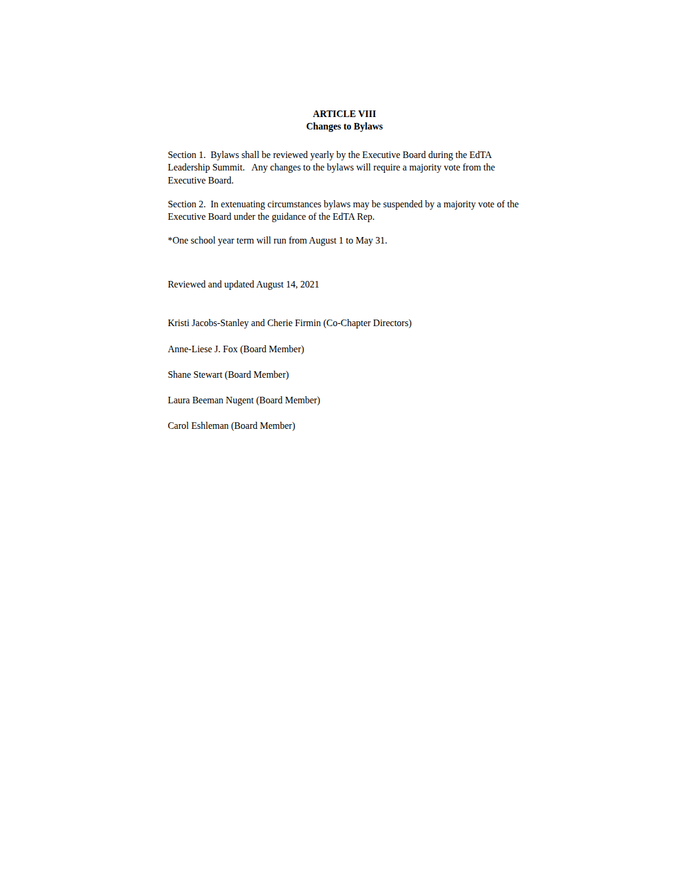ARTICLE VIIIChanges to Bylaws
Section 1. Bylaws shall be reviewed yearly by the Executive Board during the EdTA Leadership Summit. Any changes to the bylaws will require a majority vote from the Executive Board.
Section 2. In extenuating circumstances bylaws may be suspended by a majority vote of the Executive Board under the guidance of the EdTA Rep.
*One school year term will run from August 1 to May 31.
Reviewed and updated August 14, 2021
Kristi Jacobs-Stanley and Cherie Firmin (Co-Chapter Directors)
Anne-Liese J. Fox (Board Member)
Shane Stewart (Board Member)
Laura Beeman Nugent (Board Member)
Carol Eshleman (Board Member)